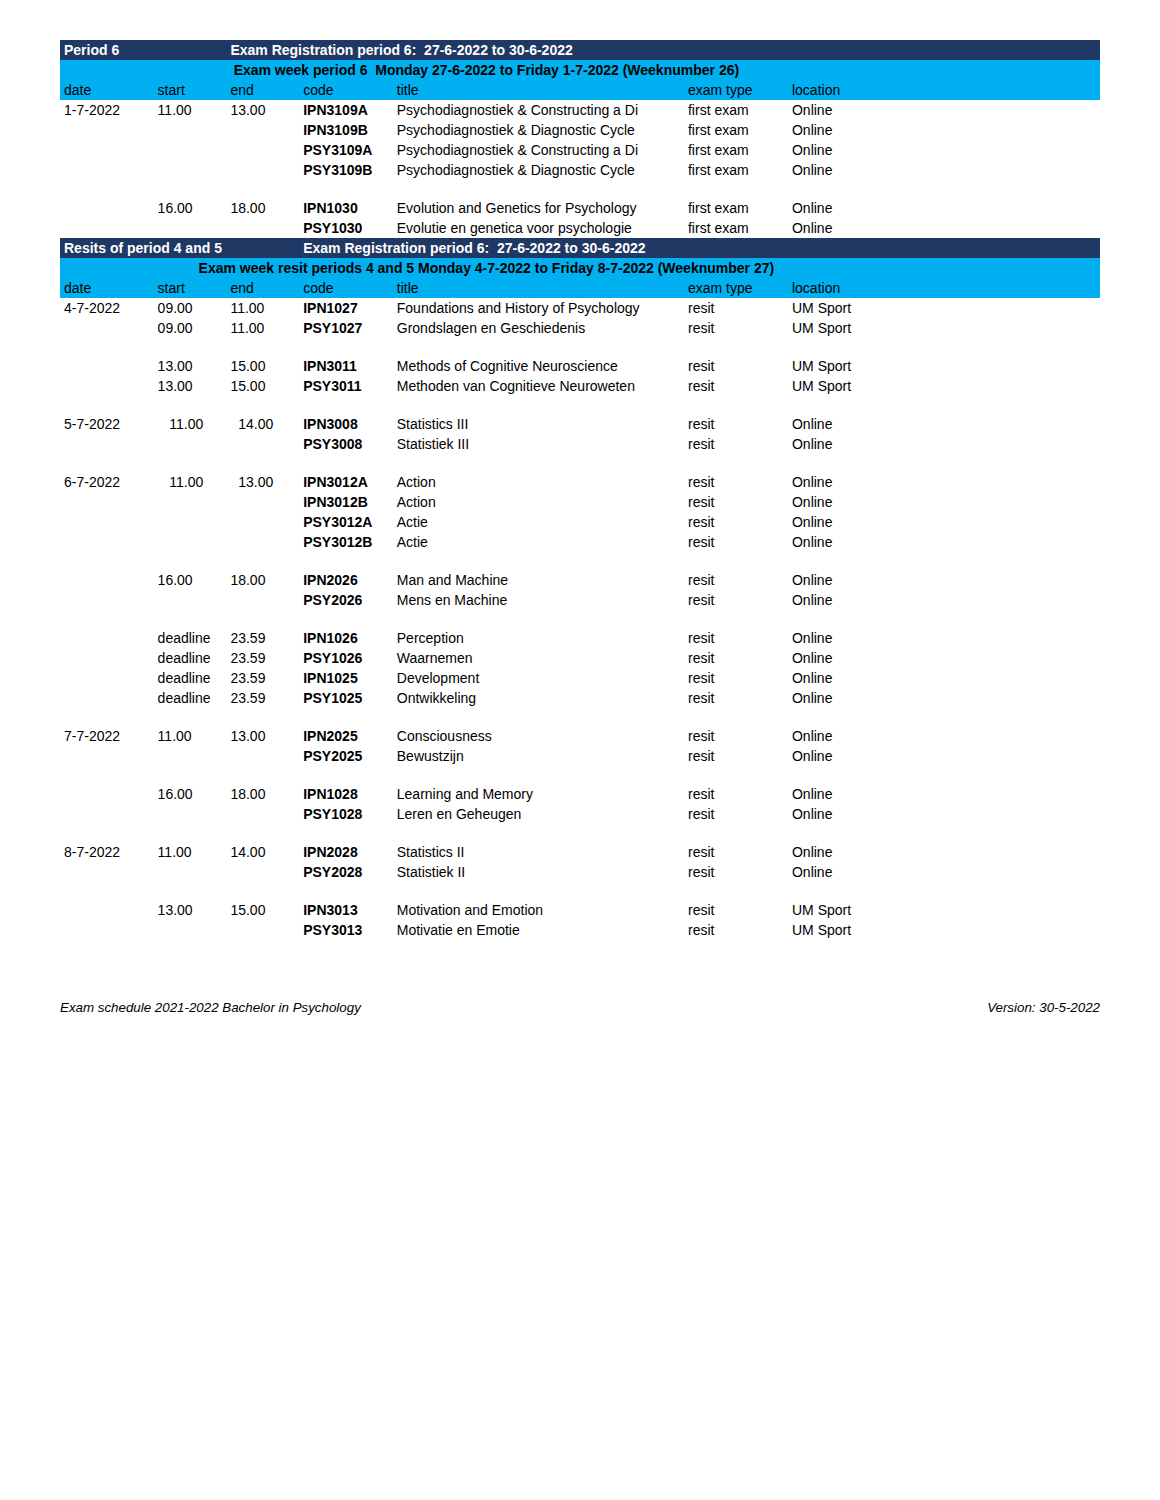| Period 6 | Exam Registration period 6: 27-6-2022 to 30-6-2022 | |
| Exam week period 6 Monday 27-6-2022 to Friday 1-7-2022 (Weeknumber 26) | |
| date | start | end | code | title | exam type | location | |
| 1-7-2022 | 11.00 | 13.00 | IPN3109A | Psychodiagnostiek & Constructing a Di | first exam | Online | |
| | | | IPN3109B | Psychodiagnostiek & Diagnostic Cycle | first exam | Online | |
| | | | PSY3109A | Psychodiagnostiek & Constructing a Di | first exam | Online | |
| | | | PSY3109B | Psychodiagnostiek & Diagnostic Cycle | first exam | Online | |
| | 16.00 | 18.00 | IPN1030 | Evolution and Genetics for Psychology | first exam | Online | |
| | | | PSY1030 | Evolutie en genetica voor psychologie | first exam | Online | |
| Resits of period 4 and 5 | Exam Registration period 6: 27-6-2022 to 30-6-2022 | |
| Exam week resit periods 4 and 5 Monday 4-7-2022 to Friday 8-7-2022 (Weeknumber 27) | |
| date | start | end | code | title | exam type | location | |
| 4-7-2022 | 09.00 | 11.00 | IPN1027 | Foundations and History of Psychology | resit | UM Sport | |
| | 09.00 | 11.00 | PSY1027 | Grondslagen en Geschiedenis | resit | UM Sport | |
| | 13.00 | 15.00 | IPN3011 | Methods of Cognitive Neuroscience | resit | UM Sport | |
| | 13.00 | 15.00 | PSY3011 | Methoden van Cognitieve Neuroweten | resit | UM Sport | |
| 5-7-2022 | 11.00 | 14.00 | IPN3008 | Statistics III | resit | Online | |
| | | | PSY3008 | Statistiek III | resit | Online | |
| 6-7-2022 | 11.00 | 13.00 | IPN3012A | Action | resit | Online | |
| | | | IPN3012B | Action | resit | Online | |
| | | | PSY3012A | Actie | resit | Online | |
| | | | PSY3012B | Actie | resit | Online | |
| | 16.00 | 18.00 | IPN2026 | Man and Machine | resit | Online | |
| | | | PSY2026 | Mens en Machine | resit | Online | |
| | deadline | 23.59 | IPN1026 | Perception | resit | Online | |
| | deadline | 23.59 | PSY1026 | Waarnemen | resit | Online | |
| | deadline | 23.59 | IPN1025 | Development | resit | Online | |
| | deadline | 23.59 | PSY1025 | Ontwikkeling | resit | Online | |
| 7-7-2022 | 11.00 | 13.00 | IPN2025 | Consciousness | resit | Online | |
| | | | PSY2025 | Bewustzijn | resit | Online | |
| | 16.00 | 18.00 | IPN1028 | Learning and Memory | resit | Online | |
| | | | PSY1028 | Leren en Geheugen | resit | Online | |
| 8-7-2022 | 11.00 | 14.00 | IPN2028 | Statistics II | resit | Online | |
| | | | PSY2028 | Statistiek II | resit | Online | |
| | 13.00 | 15.00 | IPN3013 | Motivation and Emotion | resit | UM Sport | |
| | | | PSY3013 | Motivatie en Emotie | resit | UM Sport | |
Exam schedule 2021-2022 Bachelor in Psychology Version: 30-5-2022